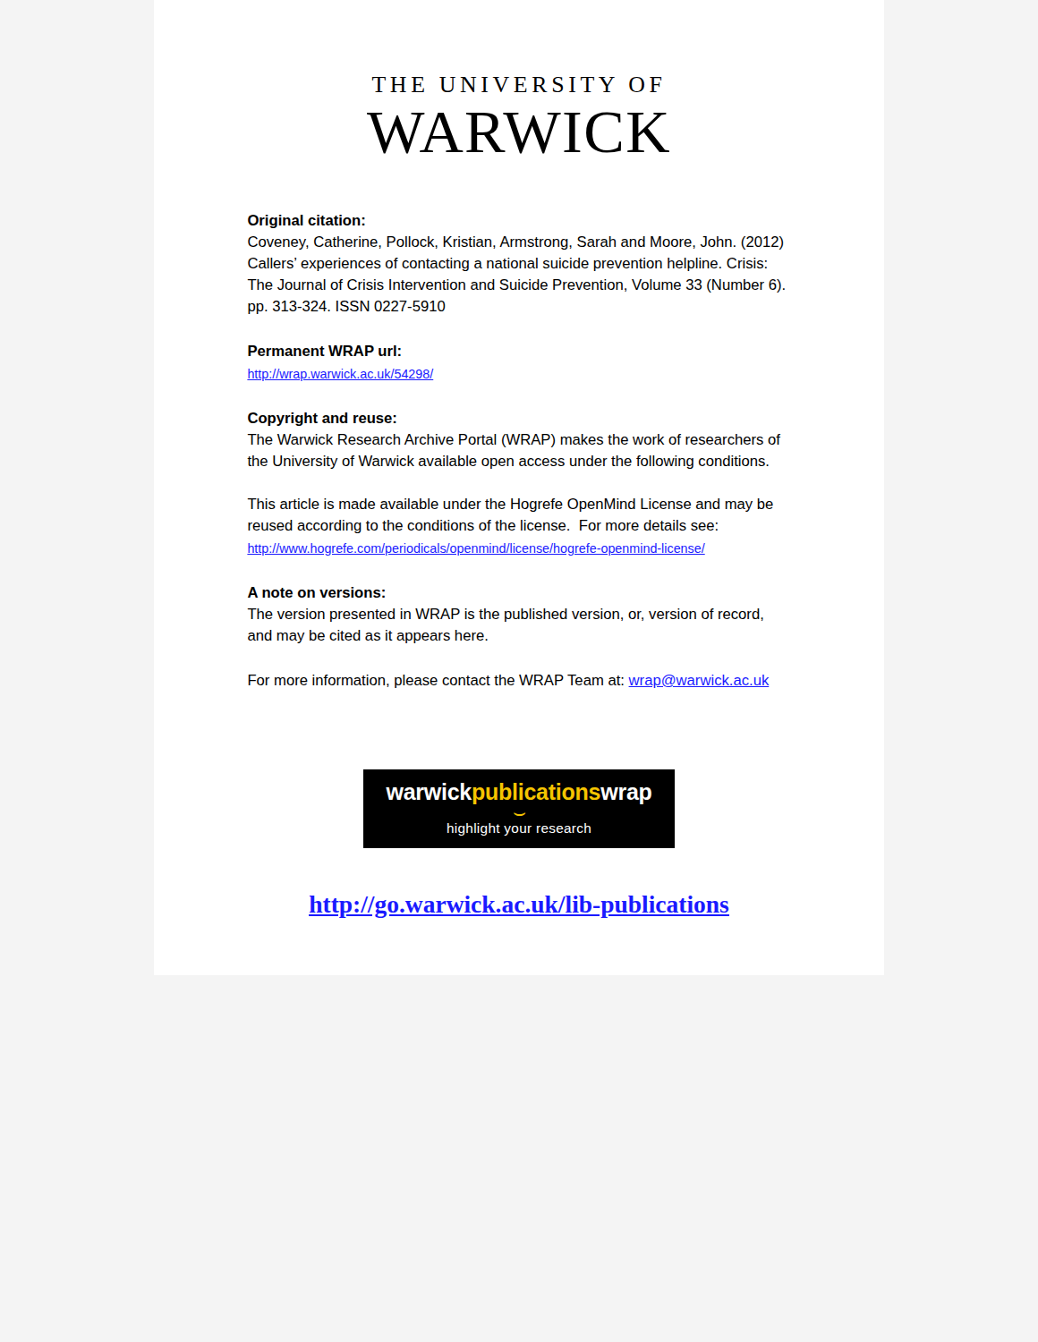The University of
Warwick
Original citation:
Coveney, Catherine, Pollock, Kristian, Armstrong, Sarah and Moore, John. (2012) Callers’ experiences of contacting a national suicide prevention helpline. Crisis: The Journal of Crisis Intervention and Suicide Prevention, Volume 33 (Number 6). pp. 313-324. ISSN 0227-5910
Permanent WRAP url:
http://wrap.warwick.ac.uk/54298/
Copyright and reuse:
The Warwick Research Archive Portal (WRAP) makes the work of researchers of the University of Warwick available open access under the following conditions.
This article is made available under the Hogrefe OpenMind License and may be reused according to the conditions of the license. For more details see:
http://www.hogrefe.com/periodicals/openmind/license/hogrefe-openmind-license/
A note on versions:
The version presented in WRAP is the published version, or, version of record, and may be cited as it appears here.
For more information, please contact the WRAP Team at: wrap@warwick.ac.uk
warwickpublicationswrap
⌣
highlight your research
http://go.warwick.ac.uk/lib-publications